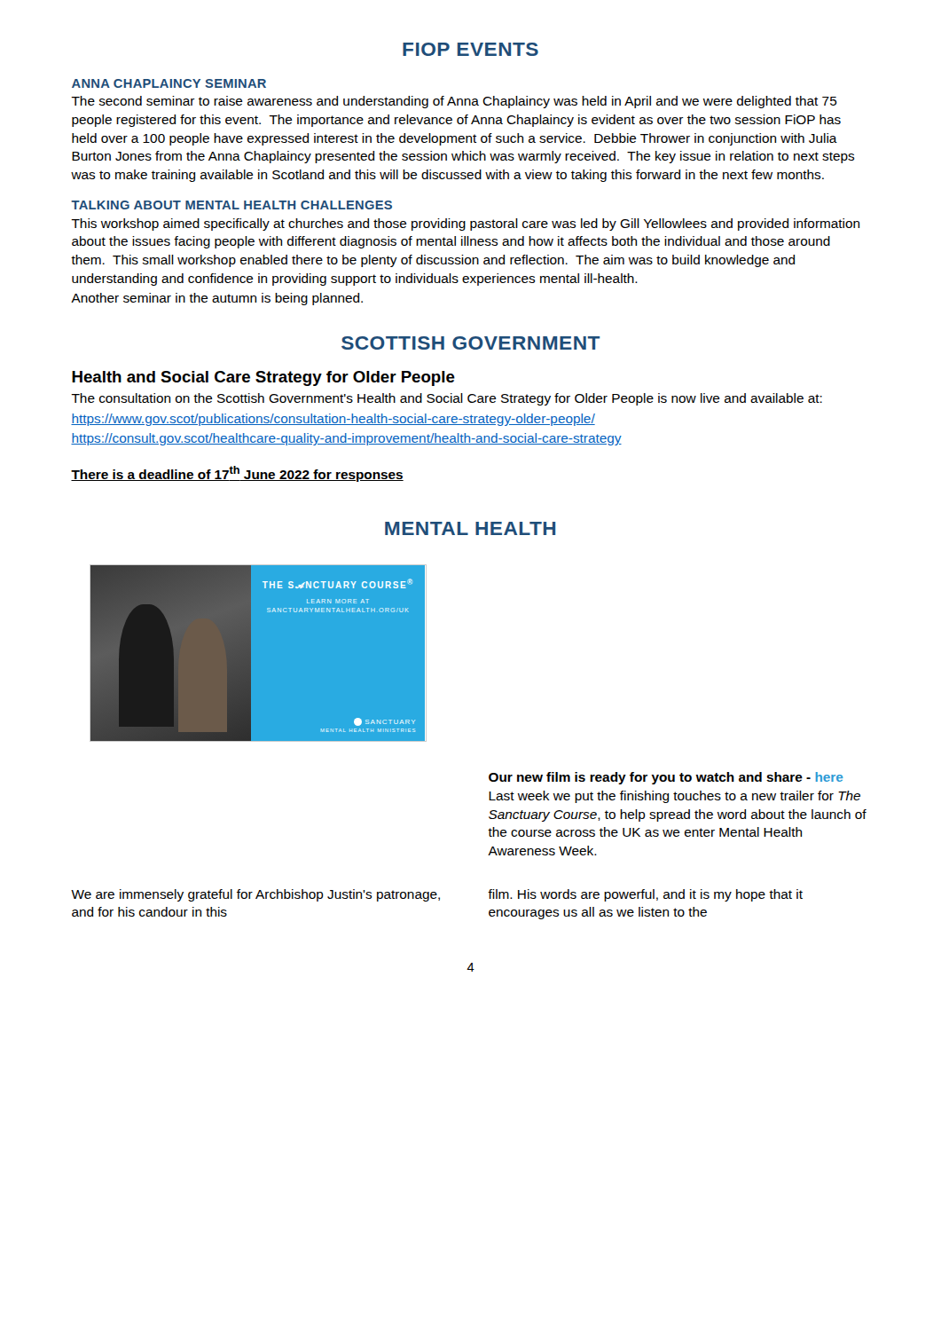FIOP EVENTS
ANNA CHAPLAINCY SEMINAR
The second seminar to raise awareness and understanding of Anna Chaplaincy was held in April and we were delighted that 75 people registered for this event. The importance and relevance of Anna Chaplaincy is evident as over the two session FiOP has held over a 100 people have expressed interest in the development of such a service. Debbie Thrower in conjunction with Julia Burton Jones from the Anna Chaplaincy presented the session which was warmly received. The key issue in relation to next steps was to make training available in Scotland and this will be discussed with a view to taking this forward in the next few months.
TALKING ABOUT MENTAL HEALTH CHALLENGES
This workshop aimed specifically at churches and those providing pastoral care was led by Gill Yellowlees and provided information about the issues facing people with different diagnosis of mental illness and how it affects both the individual and those around them. This small workshop enabled there to be plenty of discussion and reflection. The aim was to build knowledge and understanding and confidence in providing support to individuals experiences mental ill-health.
Another seminar in the autumn is being planned.
SCOTTISH GOVERNMENT
Health and Social Care Strategy for Older People
The consultation on the Scottish Government's Health and Social Care Strategy for Older People is now live and available at:
https://www.gov.scot/publications/consultation-health-social-care-strategy-older-people/
https://consult.gov.scot/healthcare-quality-and-improvement/health-and-social-care-strategy
There is a deadline of 17th June 2022 for responses
MENTAL HEALTH
THE S𝓐NCTUARY COURSE®
LEARN MORE AT
SANCTUARYMENTALHEALTH.ORG/UK
SANCTUARY
MENTAL HEALTH MINISTRIES
Our new film is ready for you to watch and share - here
Last week we put the finishing touches to a new trailer for The Sanctuary Course, to help spread the word about the launch of the course across the UK as we enter Mental Health Awareness Week.
We are immensely grateful for Archbishop Justin's patronage, and for his candour in this
film. His words are powerful, and it is my hope that it encourages us all as we listen to the
4